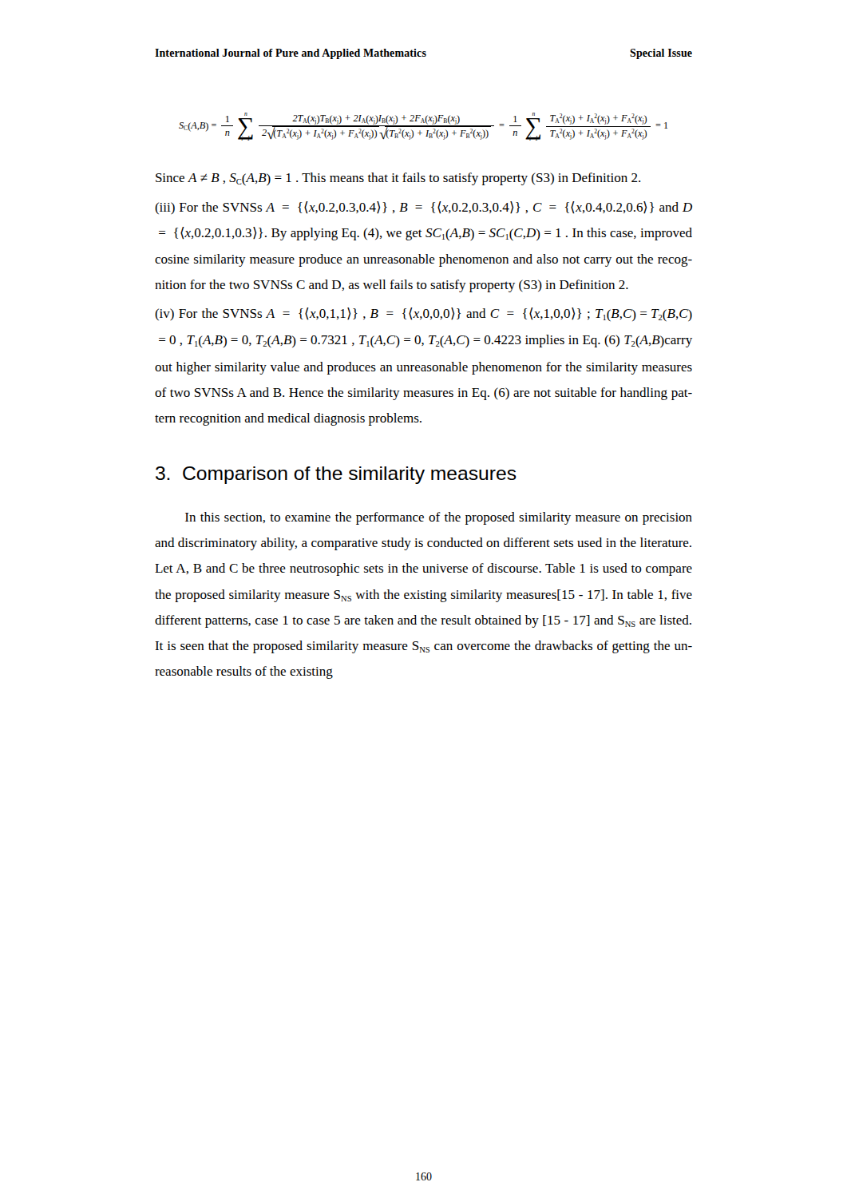International Journal of Pure and Applied Mathematics Special Issue
SC(A,B)= 1 n n∑i=1 2TA(xj) TB(xj) + 2IA(xj) IB(xj) + 2FA(xj) FB(xj) 2(TA2(xj) + IA2(xj) + FA2(xj))(TB2(xj) + IB2(xj) + FB2(xj)) = 1 n n∑i=1 TA2(xj) + IA2(xj) + FA2(xj) TA2(xj) + IA2(xj) + FA2(xj) =1
Since A ≠ B , SC(A,B)=1 . This means that it fails to satisfy property (S3) in Definition 2.
(iii) For the SVNSs A = {⟨x,0.2,0.3,0.4⟩} , B = {⟨x,0.2,0.3,0.4⟩} , C = {⟨x,0.4,0.2,0.6⟩} and D = {⟨x,0.2,0.1,0.3⟩}. By applying Eq. (4), we get SC1(A,B)=SC1(C,D)=1 . In this case, improved cosine similarity measure produce an unreasonable phenomenon and also not carry out the recognition for the two SVNSs C and D, as well fails to satisfy property (S3) in Definition 2.
(iv) For the SVNSs A = {⟨x,0,1,1⟩} , B = {⟨x,0,0,0⟩} and C = {⟨x,1,0,0⟩} ; T1(B,C)=T2(B,C)=0 , T1(A,B)=0, T2(A,B)=0.7321 , T1(A,C)=0, T2(A,C)=0.4223 implies in Eq. (6) T2(A,B) carry out higher similarity value and produces an unreasonable phenomenon for the similarity measures of two SVNSs A and B. Hence the similarity measures in Eq. (6) are not suitable for handling pattern recognition and medical diagnosis problems.
3. Comparison of the similarity measures
In this section, to examine the performance of the proposed similarity measure on precision and discriminatory ability, a comparative study is conducted on different sets used in the literature. Let A, B and C be three neutrosophic sets in the universe of discourse. Table 1 is used to compare the proposed similarity measure SNS with the existing similarity measures[15 - 17]. In table 1, five different patterns, case 1 to case 5 are taken and the result obtained by [15 - 17] and SNS are listed. It is seen that the proposed similarity measure SNS can overcome the drawbacks of getting the unreasonable results of the existing
160